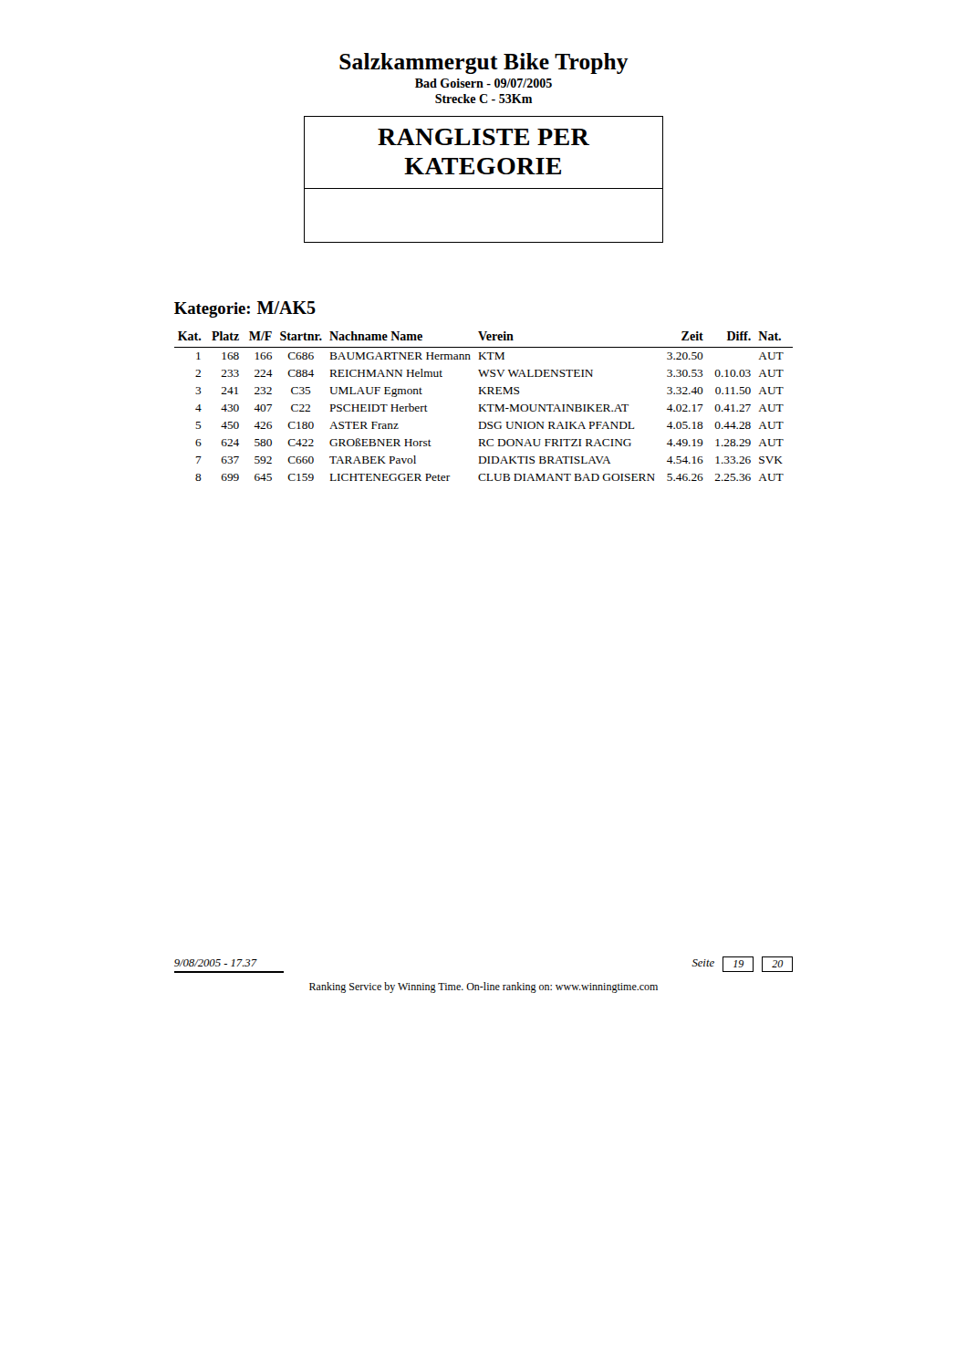Salzkammergut Bike Trophy
Bad Goisern - 09/07/2005
Strecke C - 53Km
RANGLISTE PER KATEGORIE
Kategorie: M/AK5
| Kat. | Platz | M/F | Startnr. | Nachname Name | Verein | Zeit | Diff. | Nat. |
| --- | --- | --- | --- | --- | --- | --- | --- | --- |
| 1 | 168 | 166 | C686 | BAUMGARTNER Hermann | KTM | 3.20.50 | | AUT |
| 2 | 233 | 224 | C884 | REICHMANN Helmut | WSV WALDENSTEIN | 3.30.53 | 0.10.03 | AUT |
| 3 | 241 | 232 | C35 | UMLAUF Egmont | KREMS | 3.32.40 | 0.11.50 | AUT |
| 4 | 430 | 407 | C22 | PSCHEIDT Herbert | KTM-MOUNTAINBIKER.AT | 4.02.17 | 0.41.27 | AUT |
| 5 | 450 | 426 | C180 | ASTER Franz | DSG UNION RAIKA PFANDL | 4.05.18 | 0.44.28 | AUT |
| 6 | 624 | 580 | C422 | GROßEBNER Horst | RC DONAU FRITZI RACING | 4.49.19 | 1.28.29 | AUT |
| 7 | 637 | 592 | C660 | TARABEK Pavol | DIDAKTIS BRATISLAVA | 4.54.16 | 1.33.26 | SVK |
| 8 | 699 | 645 | C159 | LICHTENEGGER Peter | CLUB DIAMANT BAD GOISERN | 5.46.26 | 2.25.36 | AUT |
9/08/2005 - 17.37 Seite 19 20
Ranking Service by Winning Time. On-line ranking on: www.winningtime.com